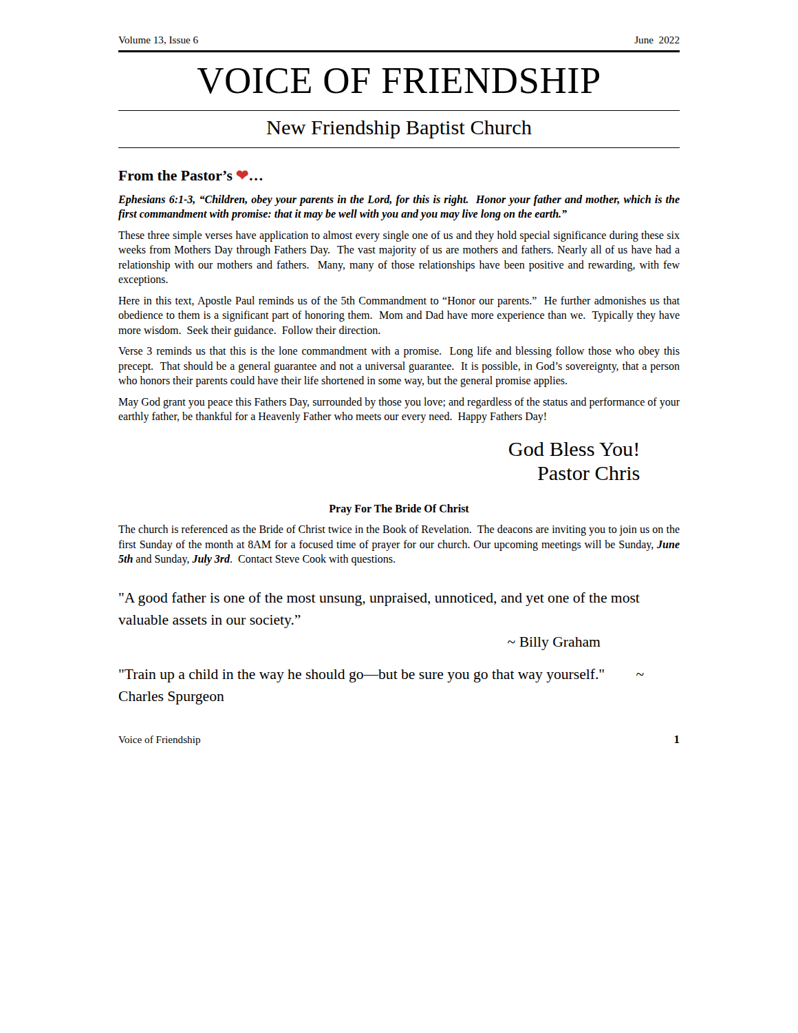Volume 13, Issue 6 June 2022
VOICE OF FRIENDSHIP
New Friendship Baptist Church
From the Pastor’s ❤…
Ephesians 6:1-3, “Children, obey your parents in the Lord, for this is right. Honor your father and mother, which is the first commandment with promise: that it may be well with you and you may live long on the earth.”
These three simple verses have application to almost every single one of us and they hold special significance during these six weeks from Mothers Day through Fathers Day. The vast majority of us are mothers and fathers. Nearly all of us have had a relationship with our mothers and fathers. Many, many of those relationships have been positive and rewarding, with few exceptions.
Here in this text, Apostle Paul reminds us of the 5th Commandment to “Honor our parents.” He further admonishes us that obedience to them is a significant part of honoring them. Mom and Dad have more experience than we. Typically they have more wisdom. Seek their guidance. Follow their direction.
Verse 3 reminds us that this is the lone commandment with a promise. Long life and blessing follow those who obey this precept. That should be a general guarantee and not a universal guarantee. It is possible, in God’s sovereignty, that a person who honors their parents could have their life shortened in some way, but the general promise applies.
May God grant you peace this Fathers Day, surrounded by those you love; and regardless of the status and performance of your earthly father, be thankful for a Heavenly Father who meets our every need. Happy Fathers Day!
God Bless You!
Pastor Chris
Pray For The Bride Of Christ
The church is referenced as the Bride of Christ twice in the Book of Revelation. The deacons are inviting you to join us on the first Sunday of the month at 8AM for a focused time of prayer for our church. Our upcoming meetings will be Sunday, June 5th and Sunday, July 3rd. Contact Steve Cook with questions.
"A good father is one of the most unsung, unpraised, unnoticed, and yet one of the most valuable assets in our society.” ~ Billy Graham
"Train up a child in the way he should go—but be sure you go that way yourself." ~ Charles Spurgeon
Voice of Friendship 1